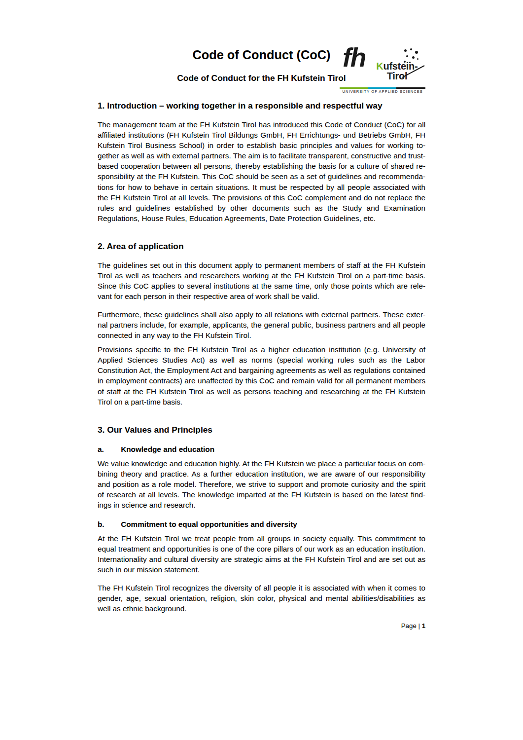fh KufsteinTirol
UNIVERSITY OF APPLIED SCIENCES
Code of Conduct (CoC)
Code of Conduct for the FH Kufstein Tirol
1. Introduction – working together in a responsible and respectful way
The management team at the FH Kufstein Tirol has introduced this Code of Conduct (CoC) for all affiliated institutions (FH Kufstein Tirol Bildungs GmbH, FH Errichtungs- und Betriebs GmbH, FH Kufstein Tirol Business School) in order to establish basic principles and values for working together as well as with external partners. The aim is to facilitate transparent, constructive and trust-based cooperation between all persons, thereby establishing the basis for a culture of shared responsibility at the FH Kufstein. This CoC should be seen as a set of guidelines and recommendations for how to behave in certain situations. It must be respected by all people associated with the FH Kufstein Tirol at all levels. The provisions of this CoC complement and do not replace the rules and guidelines established by other documents such as the Study and Examination Regulations, House Rules, Education Agreements, Date Protection Guidelines, etc.
2. Area of application
The guidelines set out in this document apply to permanent members of staff at the FH Kufstein Tirol as well as teachers and researchers working at the FH Kufstein Tirol on a part-time basis. Since this CoC applies to several institutions at the same time, only those points which are relevant for each person in their respective area of work shall be valid.
Furthermore, these guidelines shall also apply to all relations with external partners. These external partners include, for example, applicants, the general public, business partners and all people connected in any way to the FH Kufstein Tirol.
Provisions specific to the FH Kufstein Tirol as a higher education institution (e.g. University of Applied Sciences Studies Act) as well as norms (special working rules such as the Labor Constitution Act, the Employment Act and bargaining agreements as well as regulations contained in employment contracts) are unaffected by this CoC and remain valid for all permanent members of staff at the FH Kufstein Tirol as well as persons teaching and researching at the FH Kufstein Tirol on a part-time basis.
3. Our Values and Principles
a. Knowledge and education
We value knowledge and education highly. At the FH Kufstein we place a particular focus on combining theory and practice. As a further education institution, we are aware of our responsibility and position as a role model. Therefore, we strive to support and promote curiosity and the spirit of research at all levels. The knowledge imparted at the FH Kufstein is based on the latest findings in science and research.
b. Commitment to equal opportunities and diversity
At the FH Kufstein Tirol we treat people from all groups in society equally. This commitment to equal treatment and opportunities is one of the core pillars of our work as an education institution. Internationality and cultural diversity are strategic aims at the FH Kufstein Tirol and are set out as such in our mission statement.
The FH Kufstein Tirol recognizes the diversity of all people it is associated with when it comes to gender, age, sexual orientation, religion, skin color, physical and mental abilities/disabilities as well as ethnic background.
Page | 1